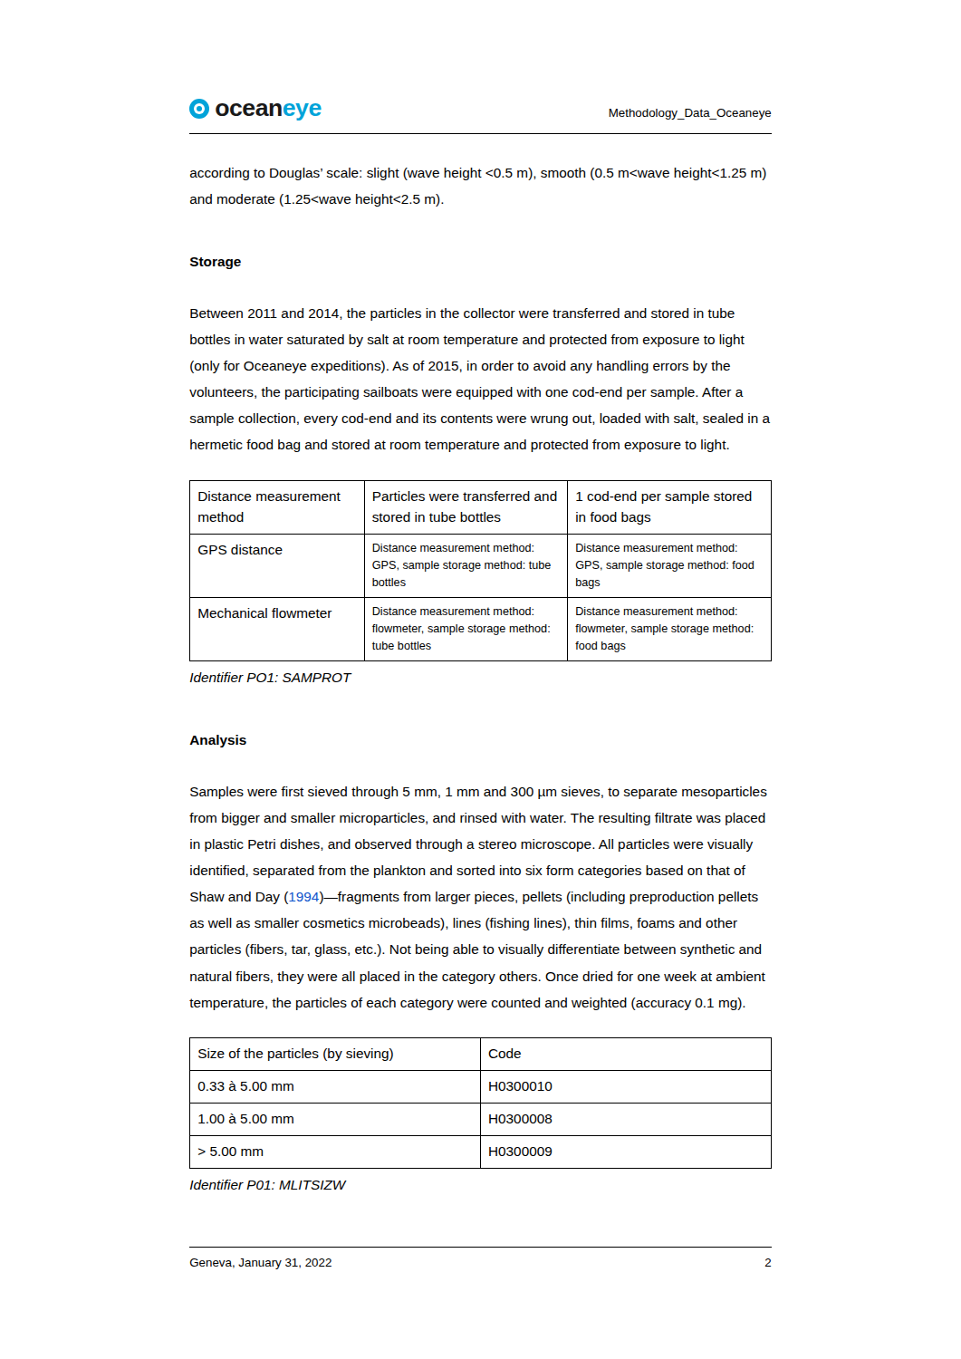ocean eye
Methodology_Data_Oceaneye
according to Douglas’ scale: slight (wave height <0.5 m), smooth (0.5 m<wave height<1.25 m) and moderate (1.25<wave height<2.5 m).
Storage
Between 2011 and 2014, the particles in the collector were transferred and stored in tube bottles in water saturated by salt at room temperature and protected from exposure to light (only for Oceaneye expeditions). As of 2015, in order to avoid any handling errors by the volunteers, the participating sailboats were equipped with one cod-end per sample. After a sample collection, every cod-end and its contents were wrung out, loaded with salt, sealed in a hermetic food bag and stored at room temperature and protected from exposure to light.
| Distance measurement method | Particles were transferred and stored in tube bottles | 1 cod-end per sample stored in food bags |
| GPS distance | Distance measurement method: GPS, sample storage method: tube bottles | Distance measurement method: GPS, sample storage method: food bags |
| Mechanical flowmeter | Distance measurement method: flowmeter, sample storage method: tube bottles | Distance measurement method: flowmeter, sample storage method: food bags |
Identifier PO1: SAMPROT
Analysis
Samples were first sieved through 5 mm, 1 mm and 300 µm sieves, to separate mesoparticles from bigger and smaller microparticles, and rinsed with water. The resulting filtrate was placed in plastic Petri dishes, and observed through a stereo microscope. All particles were visually identified, separated from the plankton and sorted into six form categories based on that of Shaw and Day (1994)—fragments from larger pieces, pellets (including preproduction pellets as well as smaller cosmetics microbeads), lines (fishing lines), thin films, foams and other particles (fibers, tar, glass, etc.). Not being able to visually differentiate between synthetic and natural fibers, they were all placed in the category others. Once dried for one week at ambient temperature, the particles of each category were counted and weighted (accuracy 0.1 mg).
| Size of the particles (by sieving) | Code |
| 0.33 à 5.00 mm | H0300010 |
| 1.00 à 5.00 mm | H0300008 |
| > 5.00 mm | H0300009 |
Identifier P01: MLITSIZW
Geneva, January 31, 2022 2